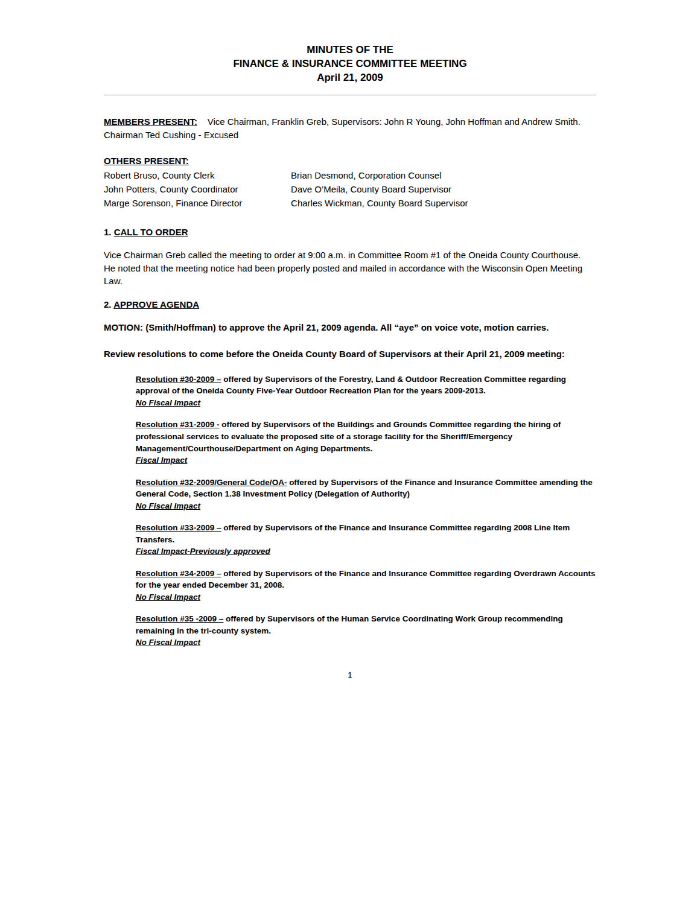MINUTES OF THE
FINANCE & INSURANCE COMMITTEE MEETING
April 21, 2009
MEMBERS PRESENT: Vice Chairman, Franklin Greb, Supervisors: John R Young, John Hoffman and Andrew Smith. Chairman Ted Cushing - Excused
OTHERS PRESENT:
| Robert Bruso, County Clerk | Brian Desmond, Corporation Counsel |
| John Potters, County Coordinator | Dave O’Meila, County Board Supervisor |
| Marge Sorenson, Finance Director | Charles Wickman, County Board Supervisor |
1. CALL TO ORDER
Vice Chairman Greb called the meeting to order at 9:00 a.m. in Committee Room #1 of the Oneida County Courthouse. He noted that the meeting notice had been properly posted and mailed in accordance with the Wisconsin Open Meeting Law.
2. APPROVE AGENDA
MOTION: (Smith/Hoffman) to approve the April 21, 2009 agenda. All “aye” on voice vote, motion carries.
Review resolutions to come before the Oneida County Board of Supervisors at their April 21, 2009 meeting:
Resolution #30-2009 – offered by Supervisors of the Forestry, Land & Outdoor Recreation Committee regarding approval of the Oneida County Five-Year Outdoor Recreation Plan for the years 2009-2013.
No Fiscal Impact
Resolution #31-2009 - offered by Supervisors of the Buildings and Grounds Committee regarding the hiring of professional services to evaluate the proposed site of a storage facility for the Sheriff/Emergency Management/Courthouse/Department on Aging Departments.
Fiscal Impact
Resolution #32-2009/General Code/OA- offered by Supervisors of the Finance and Insurance Committee amending the General Code, Section 1.38 Investment Policy (Delegation of Authority)
No Fiscal Impact
Resolution #33-2009 – offered by Supervisors of the Finance and Insurance Committee regarding 2008 Line Item Transfers.
Fiscal Impact-Previously approved
Resolution #34-2009 – offered by Supervisors of the Finance and Insurance Committee regarding Overdrawn Accounts for the year ended December 31, 2008.
No Fiscal Impact
Resolution #35 -2009 – offered by Supervisors of the Human Service Coordinating Work Group recommending remaining in the tri-county system.
No Fiscal Impact
1